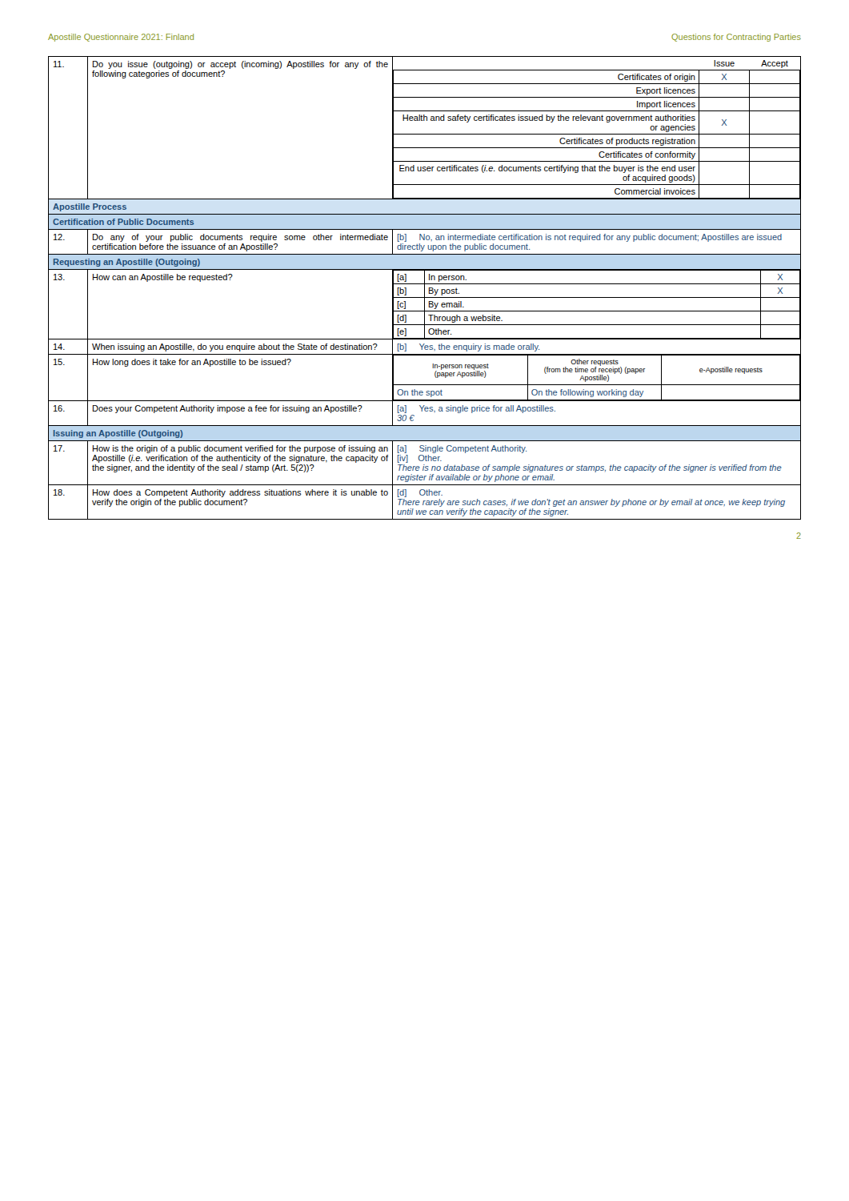Apostille Questionnaire 2021: Finland
Questions for Contracting Parties
| 11. | Do you issue (outgoing) or accept (incoming) Apostilles for any of the following categories of document? | / / Issue / Accept / / Certificates of origin / X / / / Export licences / / / / Import licences / / / / Health and safety certificates issued by the relevant government authorities or agencies / X / / / Certificates of products registration / / / / Certificates of conformity / / / / End user certificates ( i.e. documents certifying that the buyer is the end user of acquired goods) / / / / Commercial invoices / / / |
| Apostille Process |
| Certification of Public Documents |
| 12. | Do any of your public documents require some other intermediate certification before the issuance of an Apostille? | [b] No, an intermediate certification is not required for any public document; Apostilles are issued directly upon the public document. |
| Requesting an Apostille (Outgoing) |
| 13. | How can an Apostille be requested? | / [a] / In person. / X / / [b] / By post. / X / / [c] / By email. / / / [d] / Through a website. / / / [e] / Other. / / |
| 14. | When issuing an Apostille, do you enquire about the State of destination? | [b] Yes, the enquiry is made orally. |
| 15. | How long does it take for an Apostille to be issued? | / In-person request (paper Apostille) / Other requests (from the time of receipt) (paper Apostille) / e-Apostille requests / / On the spot / On the following working day / / |
| 16. | Does your Competent Authority impose a fee for issuing an Apostille? | [a] Yes, a single price for all Apostilles. 30 € |
| Issuing an Apostille (Outgoing) |
| 17. | How is the origin of a public document verified for the purpose of issuing an Apostille ( i.e. verification of the authenticity of the signature, the capacity of the signer, and the identity of the seal / stamp (Art. 5(2))? | [a] Single Competent Authority. [iv] Other. There is no database of sample signatures or stamps, the capacity of the signer is verified from the register if available or by phone or email. |
| 18. | How does a Competent Authority address situations where it is unable to verify the origin of the public document? | [d] Other. There rarely are such cases, if we don't get an answer by phone or by email at once, we keep trying until we can verify the capacity of the signer. |
2